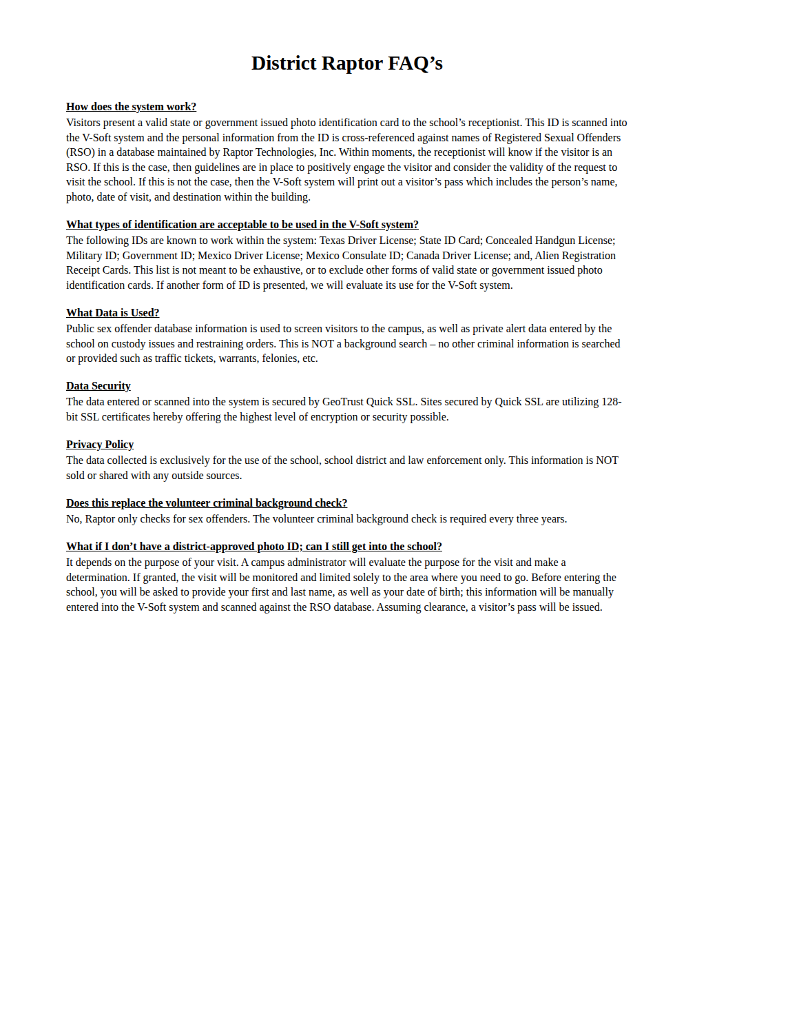District Raptor FAQ’s
How does the system work?
Visitors present a valid state or government issued photo identification card to the school’s receptionist. This ID is scanned into the V-Soft system and the personal information from the ID is cross-referenced against names of Registered Sexual Offenders (RSO) in a database maintained by Raptor Technologies, Inc. Within moments, the receptionist will know if the visitor is an RSO. If this is the case, then guidelines are in place to positively engage the visitor and consider the validity of the request to visit the school. If this is not the case, then the V-Soft system will print out a visitor’s pass which includes the person’s name, photo, date of visit, and destination within the building.
What types of identification are acceptable to be used in the V-Soft system?
The following IDs are known to work within the system: Texas Driver License; State ID Card; Concealed Handgun License; Military ID; Government ID; Mexico Driver License; Mexico Consulate ID; Canada Driver License; and, Alien Registration Receipt Cards. This list is not meant to be exhaustive, or to exclude other forms of valid state or government issued photo identification cards. If another form of ID is presented, we will evaluate its use for the V-Soft system.
What Data is Used?
Public sex offender database information is used to screen visitors to the campus, as well as private alert data entered by the school on custody issues and restraining orders. This is NOT a background search – no other criminal information is searched or provided such as traffic tickets, warrants, felonies, etc.
Data Security
The data entered or scanned into the system is secured by GeoTrust Quick SSL. Sites secured by Quick SSL are utilizing 128-bit SSL certificates hereby offering the highest level of encryption or security possible.
Privacy Policy
The data collected is exclusively for the use of the school, school district and law enforcement only. This information is NOT sold or shared with any outside sources.
Does this replace the volunteer criminal background check?
No, Raptor only checks for sex offenders. The volunteer criminal background check is required every three years.
What if I don’t have a district-approved photo ID; can I still get into the school?
It depends on the purpose of your visit. A campus administrator will evaluate the purpose for the visit and make a determination. If granted, the visit will be monitored and limited solely to the area where you need to go. Before entering the school, you will be asked to provide your first and last name, as well as your date of birth; this information will be manually entered into the V-Soft system and scanned against the RSO database. Assuming clearance, a visitor’s pass will be issued.